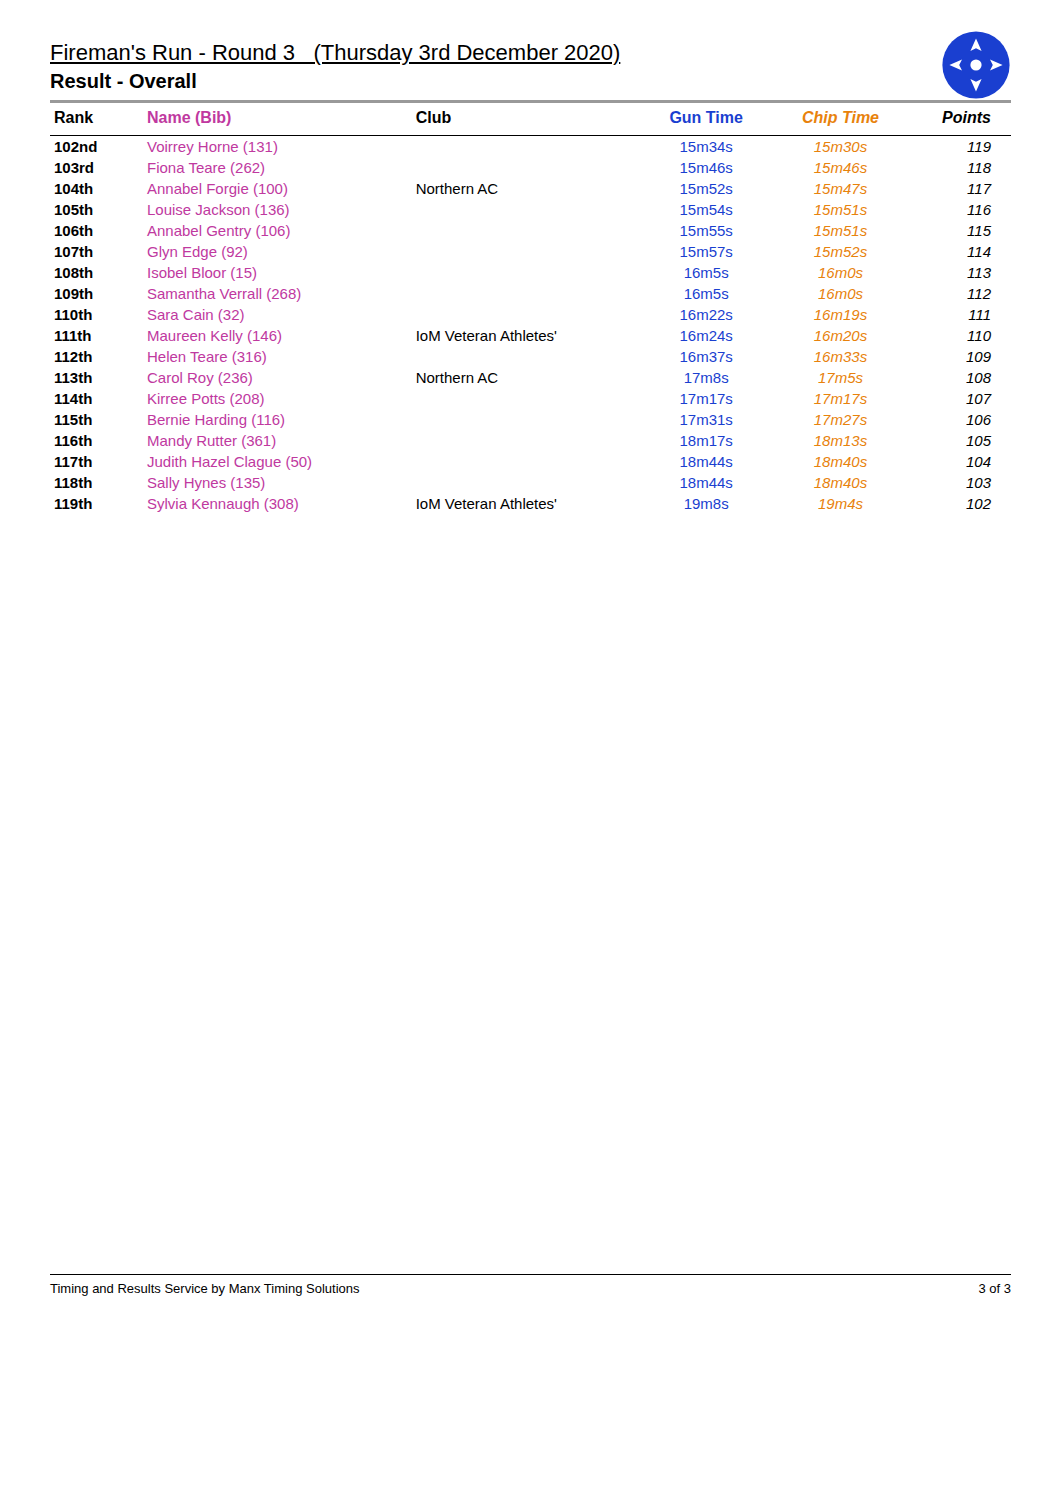Fireman's Run - Round 3 (Thursday 3rd December 2020)
Result - Overall
| Rank | Name (Bib) | Club | Gun Time | Chip Time | Points |
| --- | --- | --- | --- | --- | --- |
| 102nd | Voirrey Horne (131) | | 15m34s | 15m30s | 119 |
| 103rd | Fiona Teare (262) | | 15m46s | 15m46s | 118 |
| 104th | Annabel Forgie (100) | Northern AC | 15m52s | 15m47s | 117 |
| 105th | Louise Jackson (136) | | 15m54s | 15m51s | 116 |
| 106th | Annabel Gentry (106) | | 15m55s | 15m51s | 115 |
| 107th | Glyn Edge (92) | | 15m57s | 15m52s | 114 |
| 108th | Isobel Bloor (15) | | 16m5s | 16m0s | 113 |
| 109th | Samantha Verrall (268) | | 16m5s | 16m0s | 112 |
| 110th | Sara Cain (32) | | 16m22s | 16m19s | 111 |
| 111th | Maureen Kelly (146) | IoM Veteran Athletes' | 16m24s | 16m20s | 110 |
| 112th | Helen Teare (316) | | 16m37s | 16m33s | 109 |
| 113th | Carol Roy (236) | Northern AC | 17m8s | 17m5s | 108 |
| 114th | Kirree Potts (208) | | 17m17s | 17m17s | 107 |
| 115th | Bernie Harding (116) | | 17m31s | 17m27s | 106 |
| 116th | Mandy Rutter (361) | | 18m17s | 18m13s | 105 |
| 117th | Judith Hazel Clague (50) | | 18m44s | 18m40s | 104 |
| 118th | Sally Hynes (135) | | 18m44s | 18m40s | 103 |
| 119th | Sylvia Kennaugh (308) | IoM Veteran Athletes' | 19m8s | 19m4s | 102 |
Timing and Results Service by Manx Timing Solutions 3 of 3